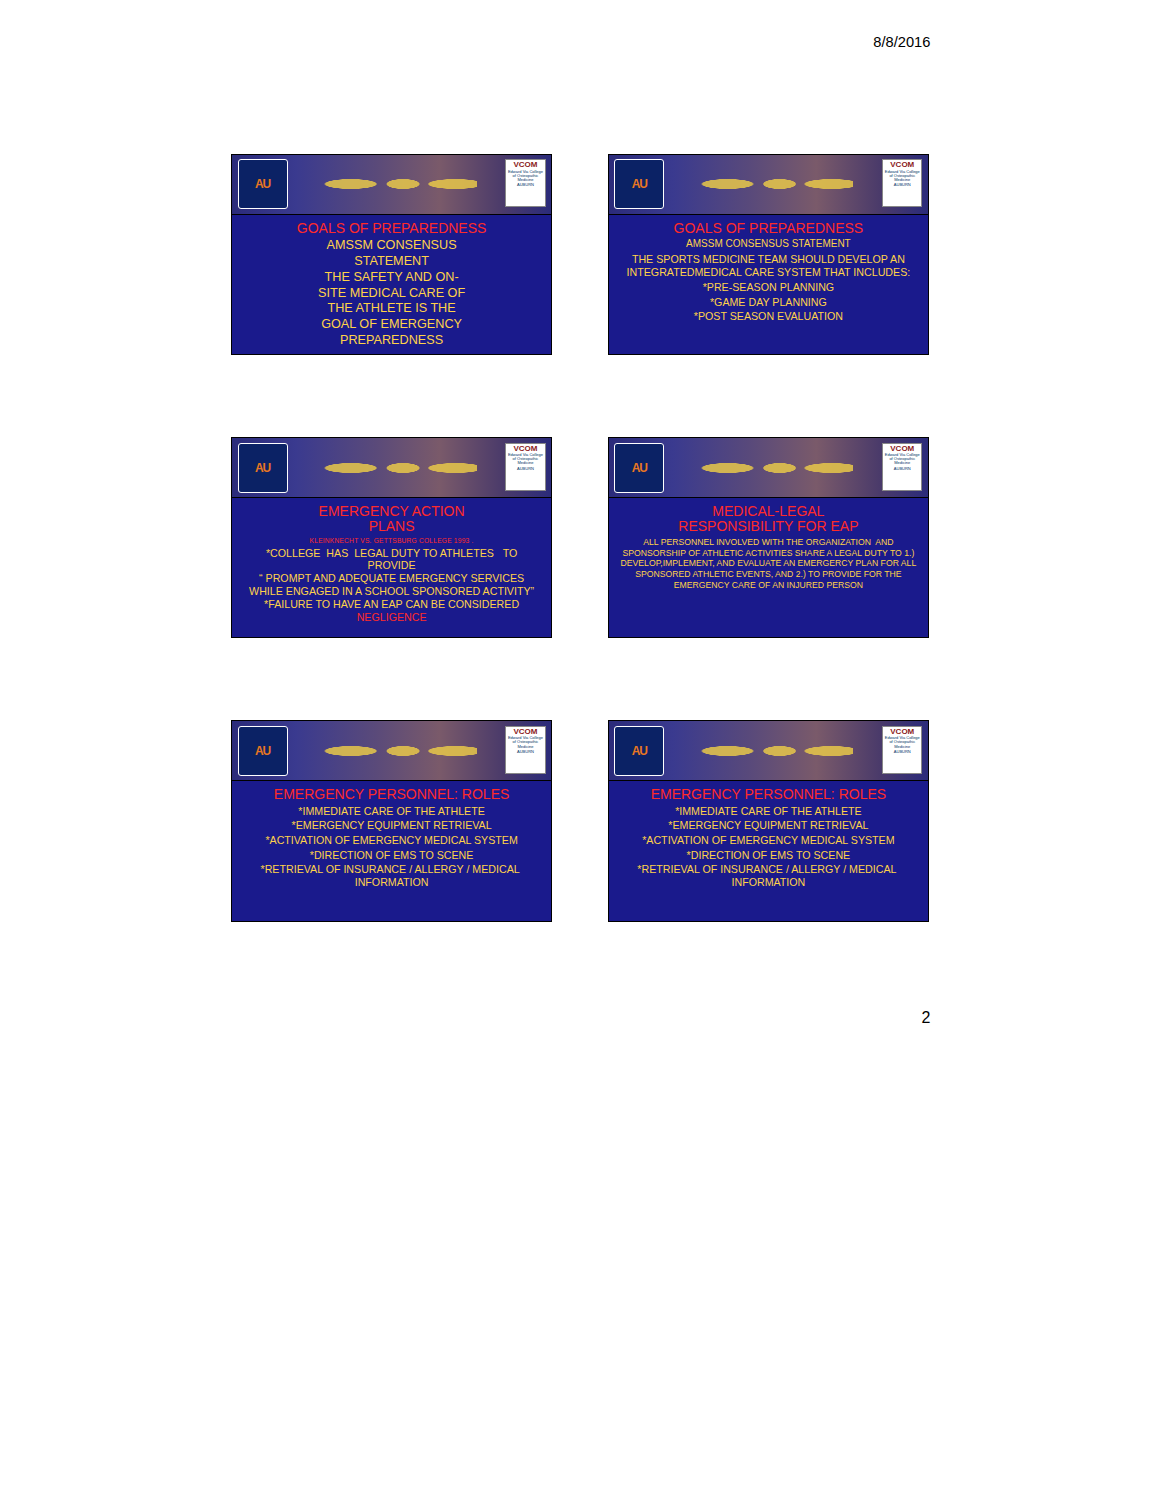8/8/2016
AU
VCOM Edward Via College of Osteopathic Medicine AUBURN
GOALS OF PREPAREDNESS
AMSSM CONSENSUS
STATEMENT
THE SAFETY AND ON-
SITE MEDICAL CARE OF
THE ATHLETE IS THE
GOAL OF EMERGENCY
PREPAREDNESS
AU
VCOM Edward Via College of Osteopathic Medicine AUBURN
GOALS OF PREPAREDNESS
AMSSM CONSENSUS STATEMENT
THE SPORTS MEDICINE TEAM SHOULD DEVELOP AN INTEGRATEDMEDICAL CARE SYSTEM THAT INCLUDES:
*PRE-SEASON PLANNING
*GAME DAY PLANNING
*POST SEASON EVALUATION
AU
VCOM Edward Via College of Osteopathic Medicine AUBURN
EMERGENCY ACTION
PLANS
KLEINKNECHT VS. GETTSBURG COLLEGE 1993 .
*COLLEGE HAS LEGAL DUTY TO ATHLETES TO PROVIDE
“ PROMPT AND ADEQUATE EMERGENCY SERVICES WHILE ENGAGED IN A SCHOOL SPONSORED ACTIVITY”
*FAILURE TO HAVE AN EAP CAN BE CONSIDERED NEGLIGENCE
AU
VCOM Edward Via College of Osteopathic Medicine AUBURN
MEDICAL-LEGAL
RESPONSIBILITY FOR EAP
ALL PERSONNEL INVOLVED WITH THE ORGANIZATION AND SPONSORSHIP OF ATHLETIC ACTIVITIES SHARE A LEGAL DUTY TO 1.) DEVELOP,IMPLEMENT, AND EVALUATE AN EMERGERCY PLAN FOR ALL SPONSORED ATHLETIC EVENTS, AND 2.) TO PROVIDE FOR THE EMERGENCY CARE OF AN INJURED PERSON
AU
VCOM Edward Via College of Osteopathic Medicine AUBURN
EMERGENCY PERSONNEL: ROLES
*IMMEDIATE CARE OF THE ATHLETE
*EMERGENCY EQUIPMENT RETRIEVAL
*ACTIVATION OF EMERGENCY MEDICAL SYSTEM
*DIRECTION OF EMS TO SCENE
*RETRIEVAL OF INSURANCE / ALLERGY / MEDICAL INFORMATION
AU
VCOM Edward Via College of Osteopathic Medicine AUBURN
EMERGENCY PERSONNEL: ROLES
*IMMEDIATE CARE OF THE ATHLETE
*EMERGENCY EQUIPMENT RETRIEVAL
*ACTIVATION OF EMERGENCY MEDICAL SYSTEM
*DIRECTION OF EMS TO SCENE
*RETRIEVAL OF INSURANCE / ALLERGY / MEDICAL INFORMATION
2